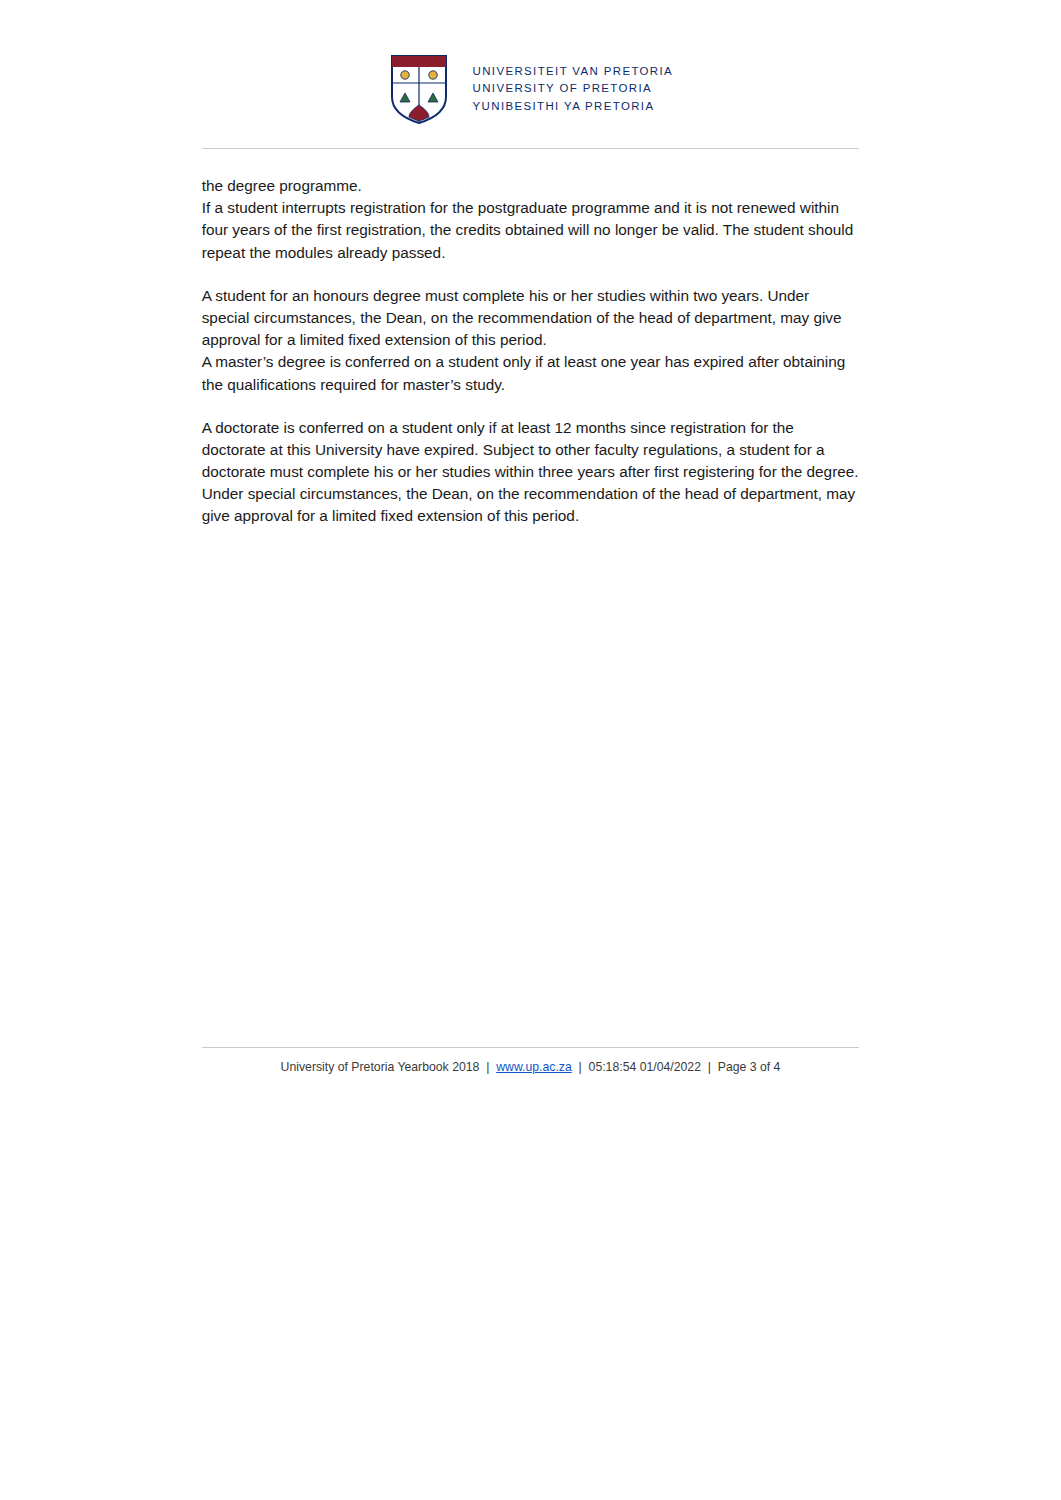Universiteit van Pretoria
University of Pretoria
Yunibesithi ya Pretoria
the degree programme.
If a student interrupts registration for the postgraduate programme and it is not renewed within four years of the first registration, the credits obtained will no longer be valid. The student should repeat the modules already passed.
A student for an honours degree must complete his or her studies within two years. Under special circumstances, the Dean, on the recommendation of the head of department, may give approval for a limited fixed extension of this period.
A master’s degree is conferred on a student only if at least one year has expired after obtaining the qualifications required for master’s study.
A doctorate is conferred on a student only if at least 12 months since registration for the doctorate at this University have expired. Subject to other faculty regulations, a student for a doctorate must complete his or her studies within three years after first registering for the degree. Under special circumstances, the Dean, on the recommendation of the head of department, may give approval for a limited fixed extension of this period.
University of Pretoria Yearbook 2018 | www.up.ac.za | 05:18:54 01/04/2022 | Page 3 of 4